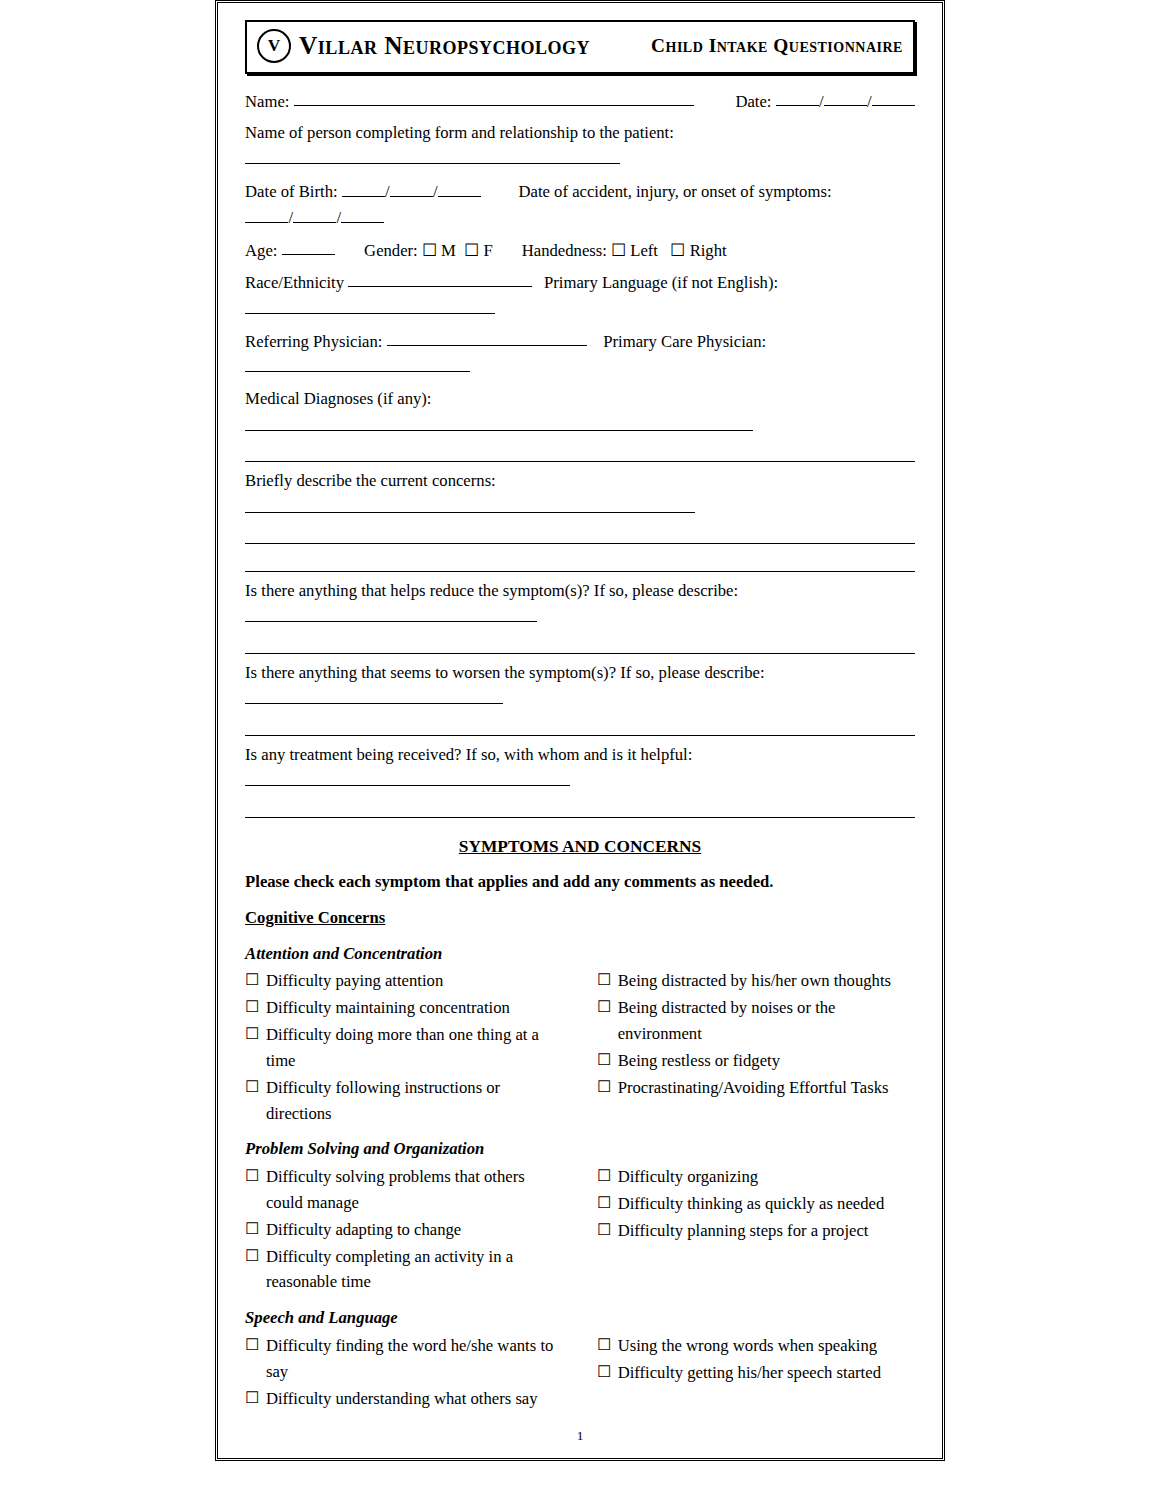V Villar Neuropsychology
Child Intake Questionnaire
Name: Date: / /
Name of person completing form and relationship to the patient:
Date of Birth: / / Date of accident, injury, or onset of symptoms: / /
Age: Gender: ☐ M ☐ F Handedness: ☐ Left ☐ Right
Race/Ethnicity Primary Language (if not English):
Referring Physician: Primary Care Physician:
Medical Diagnoses (if any):
Briefly describe the current concerns:
Is there anything that helps reduce the symptom(s)? If so, please describe:
Is there anything that seems to worsen the symptom(s)? If so, please describe:
Is any treatment being received? If so, with whom and is it helpful:
SYMPTOMS AND CONCERNS
Please check each symptom that applies and add any comments as needed.
Cognitive Concerns
Attention and Concentration
Difficulty paying attention
Difficulty maintaining concentration
Difficulty doing more than one thing at a time
Difficulty following instructions or directions
Being distracted by his/her own thoughts
Being distracted by noises or the environment
Being restless or fidgety
Procrastinating/Avoiding Effortful Tasks
Problem Solving and Organization
Difficulty solving problems that others could manage
Difficulty adapting to change
Difficulty completing an activity in a reasonable time
Difficulty organizing
Difficulty thinking as quickly as needed
Difficulty planning steps for a project
Speech and Language
Difficulty finding the word he/she wants to say
Difficulty understanding what others say
Using the wrong words when speaking
Difficulty getting his/her speech started
1